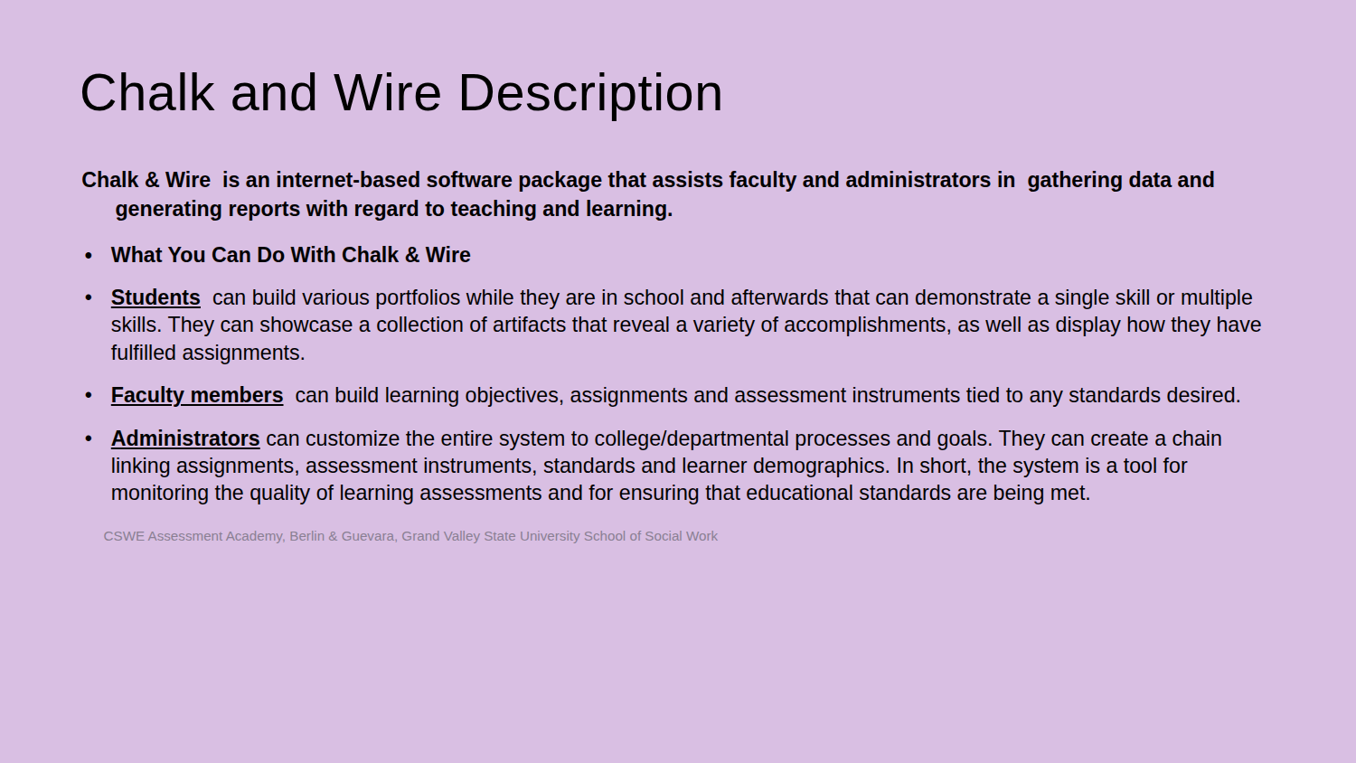Chalk and Wire Description
Chalk & Wire is an internet-based software package that assists faculty and administrators in gathering data and generating reports with regard to teaching and learning.
What You Can Do With Chalk & Wire
Students can build various portfolios while they are in school and afterwards that can demonstrate a single skill or multiple skills. They can showcase a collection of artifacts that reveal a variety of accomplishments, as well as display how they have fulfilled assignments.
Faculty members can build learning objectives, assignments and assessment instruments tied to any standards desired.
Administrators can customize the entire system to college/departmental processes and goals. They can create a chain linking assignments, assessment instruments, standards and learner demographics. In short, the system is a tool for monitoring the quality of learning assessments and for ensuring that educational standards are being met.
CSWE Assessment Academy, Berlin & Guevara, Grand Valley State University School of Social Work